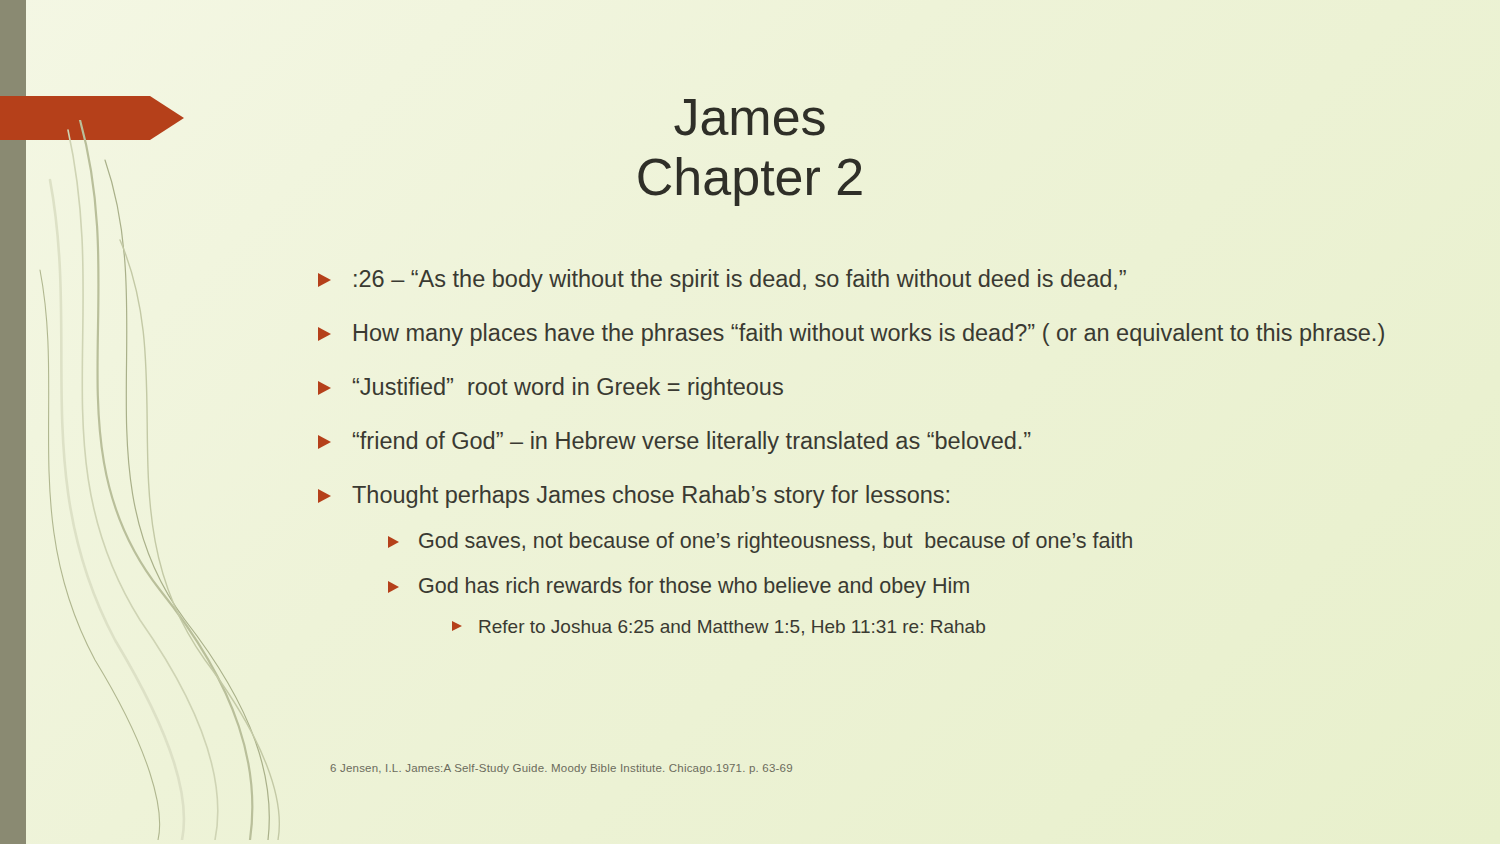James
Chapter 2
:26 – “As the body without the spirit is dead, so faith without deed is dead,”
How many places have the phrases “faith without works is dead?” ( or an equivalent to this phrase.)
“Justified” root word in Greek = righteous
“friend of God” – in Hebrew verse literally translated as “beloved.”
Thought perhaps James chose Rahab’s story for lessons:
God saves, not because of one’s righteousness, but because of one’s faith
God has rich rewards for those who believe and obey Him
Refer to Joshua 6:25 and Matthew 1:5, Heb 11:31 re: Rahab
6 Jensen, I.L. James:A Self-Study Guide. Moody Bible Institute. Chicago.1971. p. 63-69